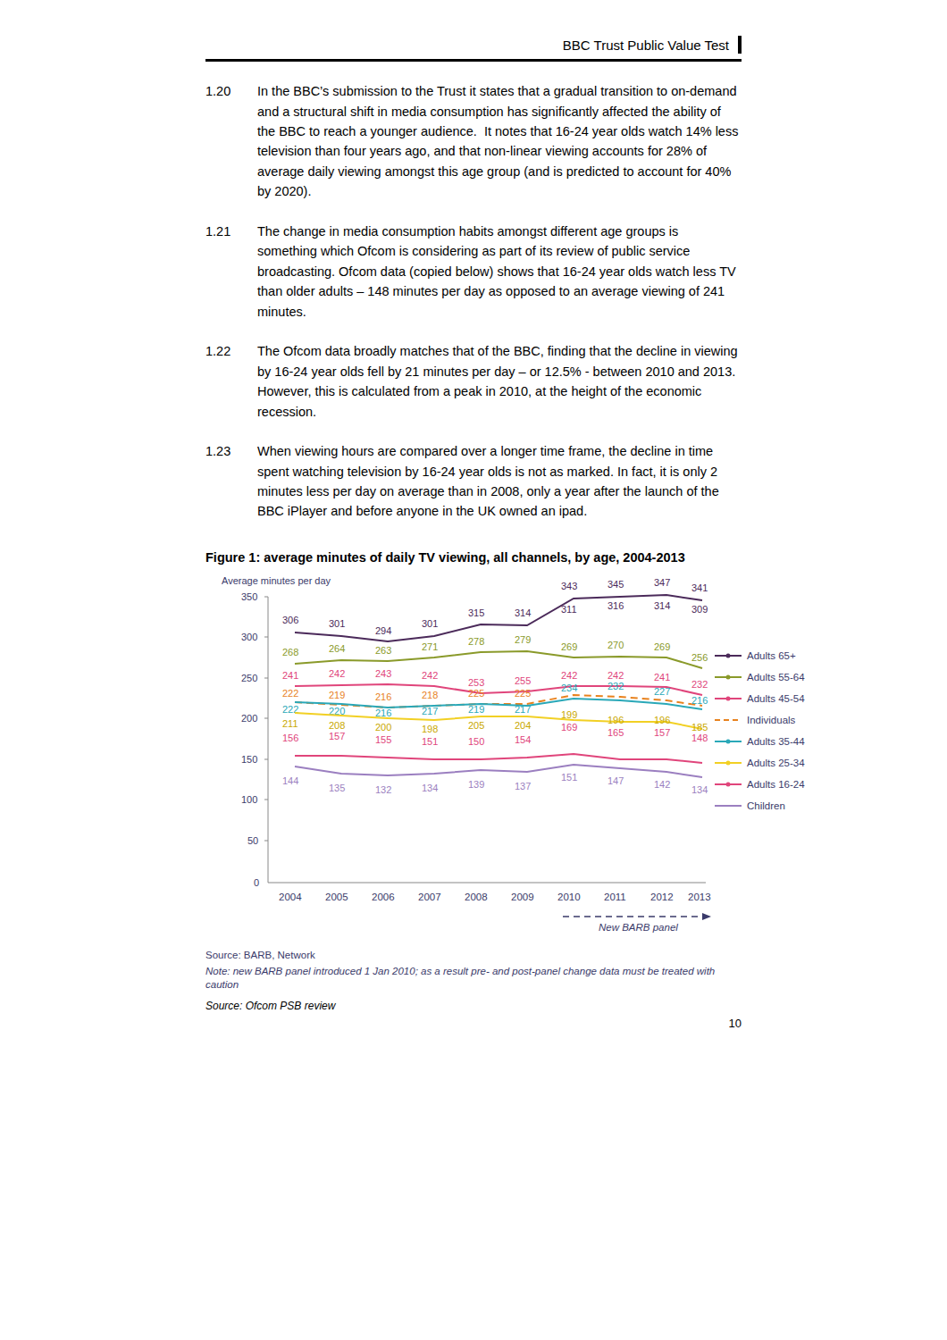BBC Trust Public Value Test
1.20
In the BBC’s submission to the Trust it states that a gradual transition to on-demand and a structural shift in media consumption has significantly affected the ability of the BBC to reach a younger audience. It notes that 16-24 year olds watch 14% less television than four years ago, and that non-linear viewing accounts for 28% of average daily viewing amongst this age group (and is predicted to account for 40% by 2020).
1.21
The change in media consumption habits amongst different age groups is something which Ofcom is considering as part of its review of public service broadcasting. Ofcom data (copied below) shows that 16-24 year olds watch less TV than older adults – 148 minutes per day as opposed to an average viewing of 241 minutes.
1.22
The Ofcom data broadly matches that of the BBC, finding that the decline in viewing by 16-24 year olds fell by 21 minutes per day – or 12.5% - between 2010 and 2013. However, this is calculated from a peak in 2010, at the height of the economic recession.
1.23
When viewing hours are compared over a longer time frame, the decline in time spent watching television by 16-24 year olds is not as marked. In fact, it is only 2 minutes less per day on average than in 2008, only a year after the launch of the BBC iPlayer and before anyone in the UK owned an ipad.
Figure 1: average minutes of daily TV viewing, all channels, by age, 2004-2013
Average minutes per day 350 300 250 200 150 100 50 0 2004 2005 2006 2007 2008 2009 2010 2011 2012 2013 306 301 294 301 315 314 343 345 347 341 311 316 314 309 268 264 263 271 278 279 269 270 269 256 241 242 243 242 253 255 242 242 241 232 222 219 216 218 225 225 222 220 216 217 219 217 234 232 227 216 211 208 200 198 205 204 199 196 196 185 156 157 155 151 150 154 169 165 157 148 144 135 132 134 139 137 151 147 142 134 Adults 65+ Adults 55-64 Adults 45-54 Individuals Adults 35-44 Adults 25-34 Adults 16-24 Children New BARB panel
Source: BARB, Network
Note: new BARB panel introduced 1 Jan 2010; as a result pre- and post-panel change data must be treated with caution
Source: Ofcom PSB review
10